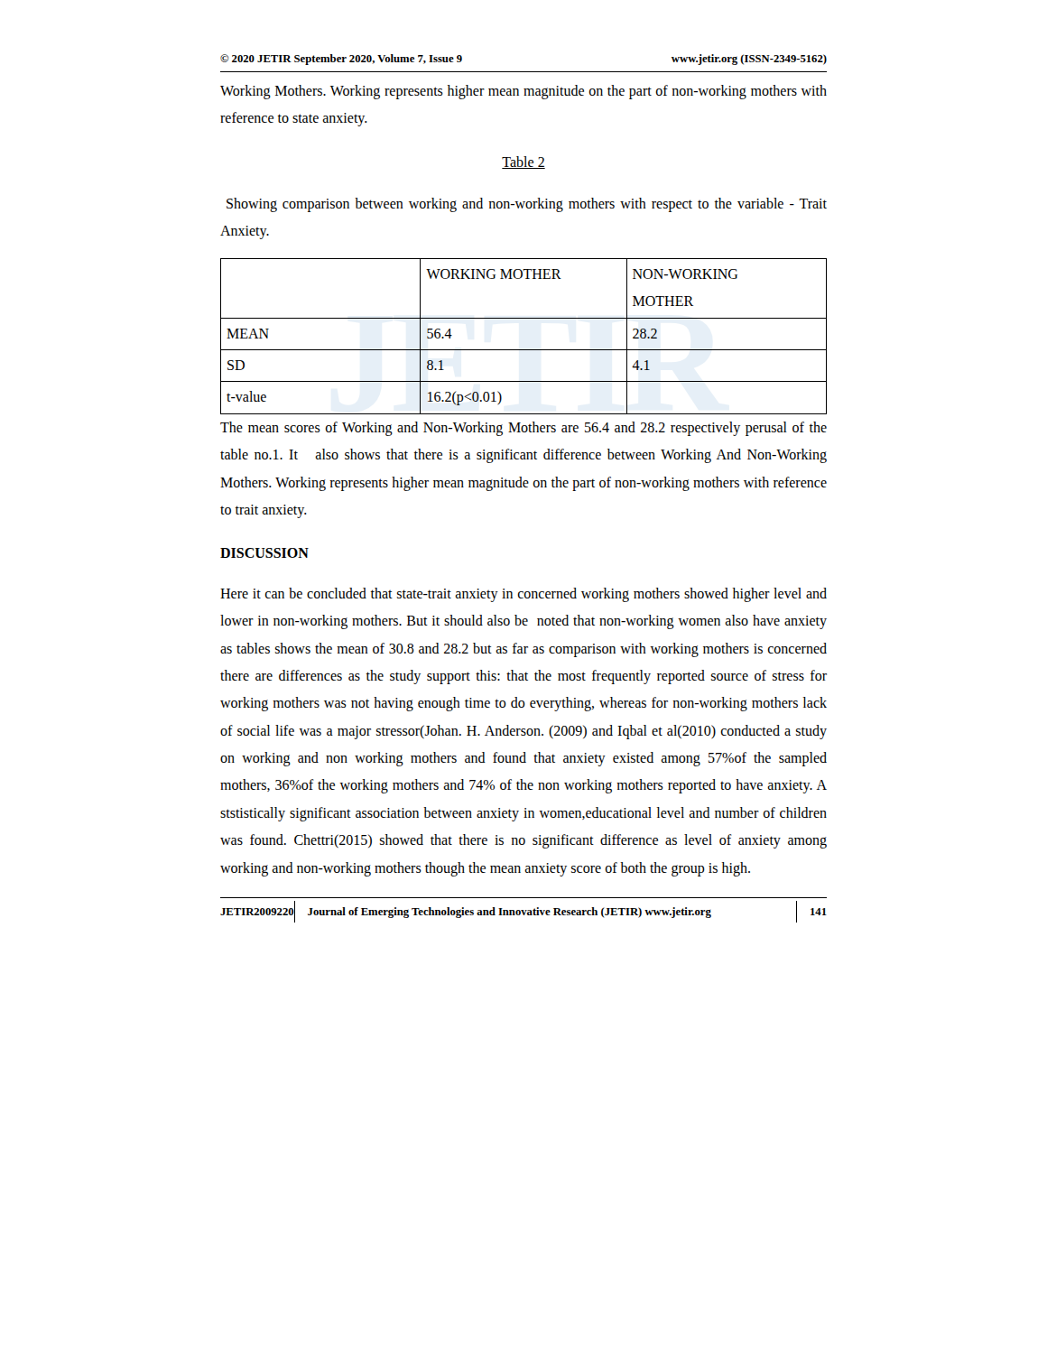© 2020 JETIR September 2020, Volume 7, Issue 9 www.jetir.org (ISSN-2349-5162)
JETIR
Working Mothers. Working represents higher mean magnitude on the part of non-working mothers with reference to state anxiety.
Table 2
Showing comparison between working and non-working mothers with respect to the variable - Trait Anxiety.
| | WORKING MOTHER | NON-WORKING MOTHER |
| MEAN | 56.4 | 28.2 |
| SD | 8.1 | 4.1 |
| t-value | 16.2(p<0.01) | |
The mean scores of Working and Non-Working Mothers are 56.4 and 28.2 respectively perusal of the table no.1. It also shows that there is a significant difference between Working And Non-Working Mothers. Working represents higher mean magnitude on the part of non-working mothers with reference to trait anxiety.
DISCUSSION
Here it can be concluded that state-trait anxiety in concerned working mothers showed higher level and lower in non-working mothers. But it should also be noted that non-working women also have anxiety as tables shows the mean of 30.8 and 28.2 but as far as comparison with working mothers is concerned there are differences as the study support this: that the most frequently reported source of stress for working mothers was not having enough time to do everything, whereas for non-working mothers lack of social life was a major stressor(Johan. H. Anderson. (2009) and Iqbal et al(2010) conducted a study on working and non working mothers and found that anxiety existed among 57%of the sampled mothers, 36%of the working mothers and 74% of the non working mothers reported to have anxiety. A ststistically significant association between anxiety in women,educational level and number of children was found. Chettri(2015) showed that there is no significant difference as level of anxiety among working and non-working mothers though the mean anxiety score of both the group is high.
JETIR2009220 Journal of Emerging Technologies and Innovative Research (JETIR) www.jetir.org 141